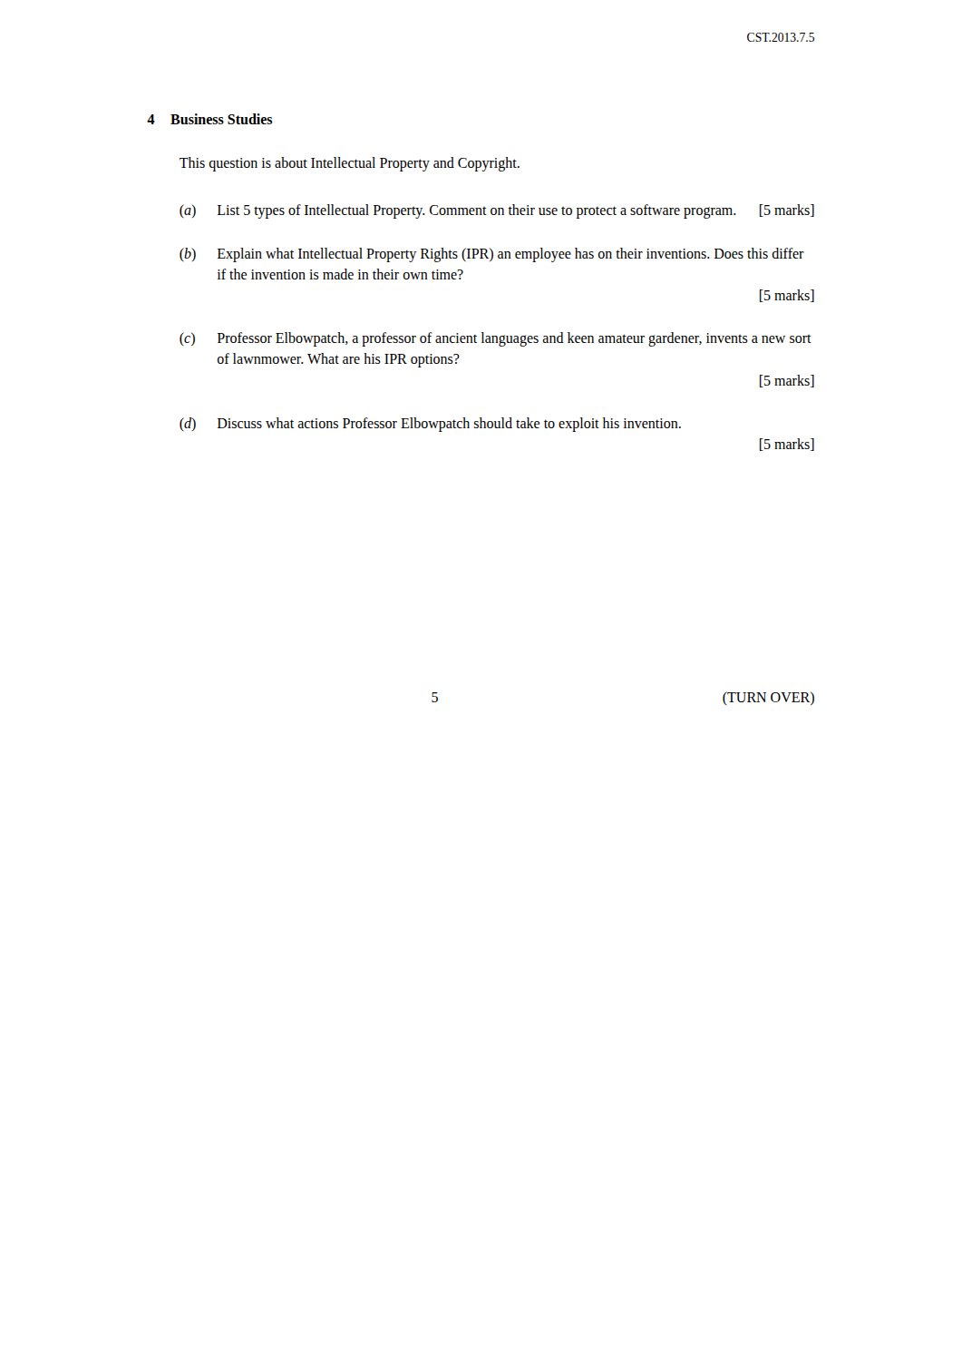CST.2013.7.5
4 Business Studies
This question is about Intellectual Property and Copyright.
(a) List 5 types of Intellectual Property. Comment on their use to protect a software program. [5 marks]
(b) Explain what Intellectual Property Rights (IPR) an employee has on their inventions. Does this differ if the invention is made in their own time? [5 marks]
(c) Professor Elbowpatch, a professor of ancient languages and keen amateur gardener, invents a new sort of lawnmower. What are his IPR options? [5 marks]
(d) Discuss what actions Professor Elbowpatch should take to exploit his invention. [5 marks]
5 (TURN OVER)